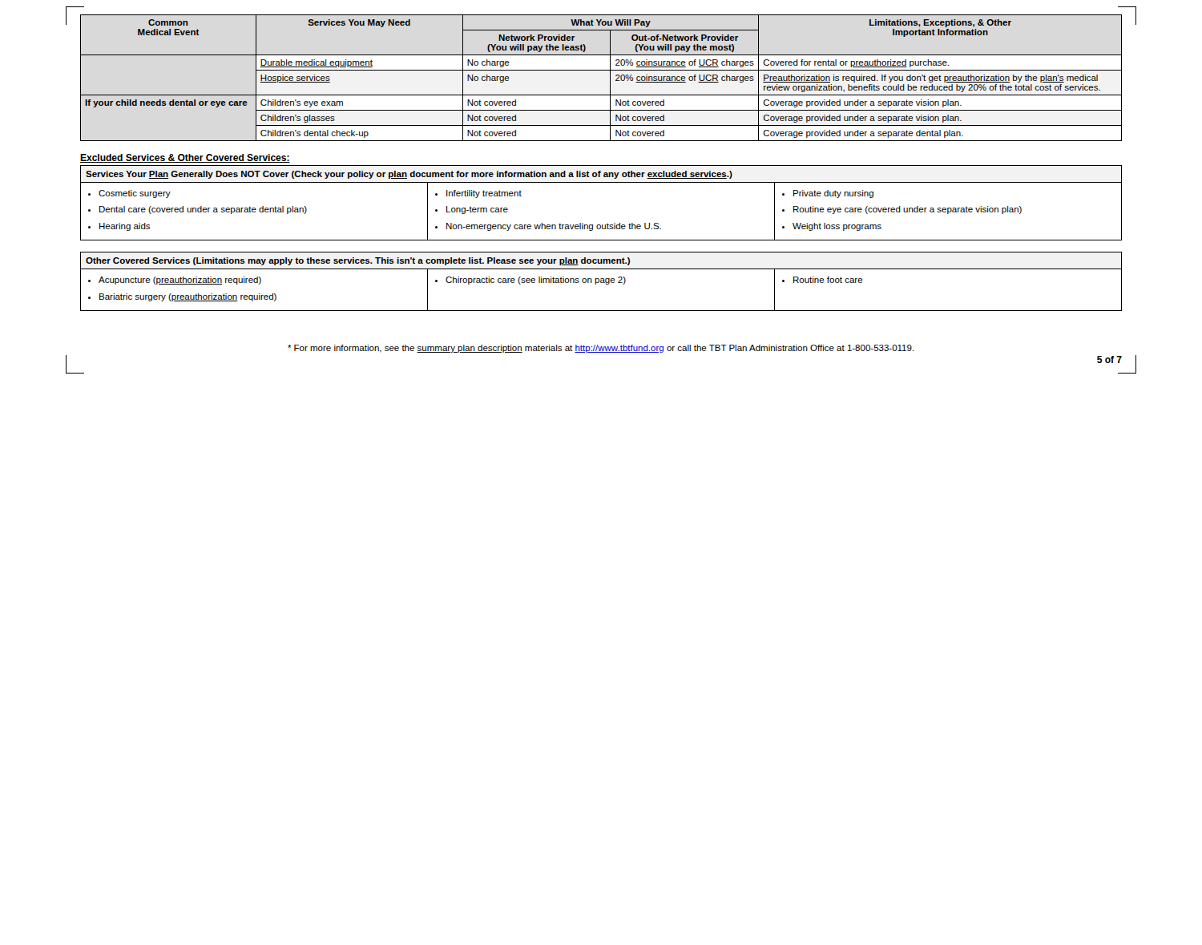| Common Medical Event | Services You May Need | What You Will Pay | Limitations, Exceptions, & Other Important Information |
| --- | --- | --- | --- |
| Network Provider (You will pay the least) | Out-of-Network Provider (You will pay the most) |
| | Durable medical equipment | No charge | 20% coinsurance of UCR charges | Covered for rental or preauthorized purchase. |
| Hospice services | No charge | 20% coinsurance of UCR charges | Preauthorization is required. If you don't get preauthorization by the plan's medical review organization, benefits could be reduced by 20% of the total cost of services. |
| If your child needs dental or eye care | Children's eye exam | Not covered | Not covered | Coverage provided under a separate vision plan. |
| Children's glasses | Not covered | Not covered | Coverage provided under a separate vision plan. |
| Children's dental check-up | Not covered | Not covered | Coverage provided under a separate dental plan. |
Excluded Services & Other Covered Services:
| Services Your Plan Generally Does NOT Cover (Check your policy or plan document for more information and a list of any other excluded services .) |
| --- |
| Cosmetic surgery Dental care (covered under a separate dental plan) Hearing aids | Infertility treatment Long-term care Non-emergency care when traveling outside the U.S. | Private duty nursing Routine eye care (covered under a separate vision plan) Weight loss programs |
| Other Covered Services (Limitations may apply to these services. This isn't a complete list. Please see your plan document.) |
| --- |
| Acupuncture ( preauthorization required) Bariatric surgery ( preauthorization required) | Chiropractic care (see limitations on page 2) | Routine foot care |
* For more information, see the summary plan description materials at http://www.tbtfund.org or call the TBT Plan Administration Office at 1-800-533-0119.
5 of 7